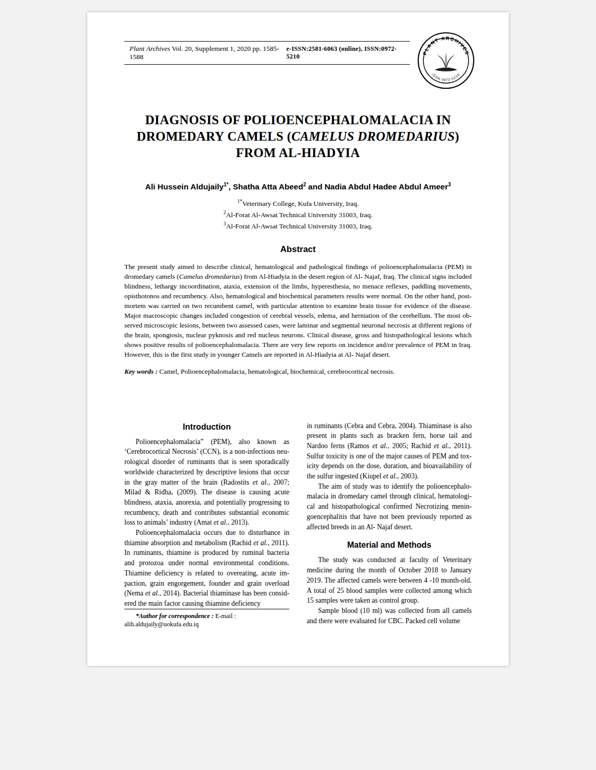Plant Archives Vol. 20, Supplement 1, 2020 pp. 1585-1588 e-ISSN:2581-6063 (online), ISSN:0972-5210
PLANT ARCHIVES ISSN 0972-5210
Diagnosis of Polioencephalomalacia in Dromedary Camels (Camelus dromedarius) from Al-Hiadyia
Ali Hussein Aldujaily1*, Shatha Atta Abeed2 and Nadia Abdul Hadee Abdul Ameer3
1*Veterinary College, Kufa University, Iraq.
2Al-Forat Al-Awsat Technical University 31003, Iraq.
3Al-Forat Al-Awsat Technical University 31003, Iraq.
Abstract
The present study aimed to describe clinical, hematological and pathological findings of polioencephalomalacia (PEM) in dromedary camels (Camelus dromedarius) from Al-Hiadyia in the desert region of Al- Najaf, Iraq. The clinical signs included blindness, lethargy incoordination, ataxia, extension of the limbs, hyperesthesia, no menace reflexes, paddling movements, opisthotonos and recumbency. Also, hematological and biochemical parameters results were normal. On the other hand, postmortem was carried on two recumbent camel, with particular attention to examine brain tissue for evidence of the disease. Major macroscopic changes included congestion of cerebral vessels, edema, and herniation of the cerebellum. The most observed microscopic lesions, between two assessed cases, were laminar and segmental neuronal necrosis at different regions of the brain, spongiosis, nuclear pyknosis and red nucleus neurons. Clinical disease, gross and histopathological lesions which shows positive results of polioencephalomalacia. There are very few reports on incidence and/or prevalence of PEM in Iraq. However, this is the first study in younger Camels are reported in Al-Hiadyia at Al- Najaf desert.
Key words : Camel, Polioencephalomalacia, hematological, biochemical, cerebrocortical necrosis.
Introduction
Polioencephalomalacia” (PEM), also known as ‘Cerebrocortical Necrosis’ (CCN), is a non-infectious neurological disorder of ruminants that is seen sporadically worldwide characterized by descriptive lesions that occur in the gray matter of the brain (Radostits et al., 2007; Milad & Ridha, (2009). The disease is causing acute blindness, ataxia, anorexia, and potentially progressing to recumbency, death and contributes substantial economic loss to animals’ industry (Amat et al., 2013).
Polioencephalomalacia occurs due to disturbance in thiamine absorption and metabolism (Rachid et al., 2011). In ruminants, thiamine is produced by ruminal bacteria and protozoa under normal environmental conditions. Thiamine deficiency is related to overeating, acute impaction, grain engorgement, founder and grain overload (Nema et al., 2014). Bacterial thiaminase has been considered the main factor causing thiamine deficiency
*Author for correspondence : E-mail : alih.aldujaily@uokufa.edu.iq
in ruminants (Cebra and Cebra, 2004). Thiaminase is also present in plants such as bracken fern, horse tail and Nardoo ferns (Ramos et al., 2005; Rachid et al., 2011). Sulfur toxicity is one of the major causes of PEM and toxicity depends on the dose, duration, and bioavailability of the sulfur ingested (Kiupel et al., 2003).
The aim of study was to identify the polioencephalomalacia in dromedary camel through clinical, hematological and histopathological confirmed Necrotizing meningoencephalitis that have not been previously reported as affected breeds in an Al- Najaf desert.
Material and Methods
The study was conducted at faculty of Veterinary medicine during the month of October 2018 to January 2019. The affected camels were between 4 -10 month-old. A total of 25 blood samples were collected among which 15 samples were taken as control group.
Sample blood (10 ml) was collected from all camels and there were evaluated for CBC. Packed cell volume